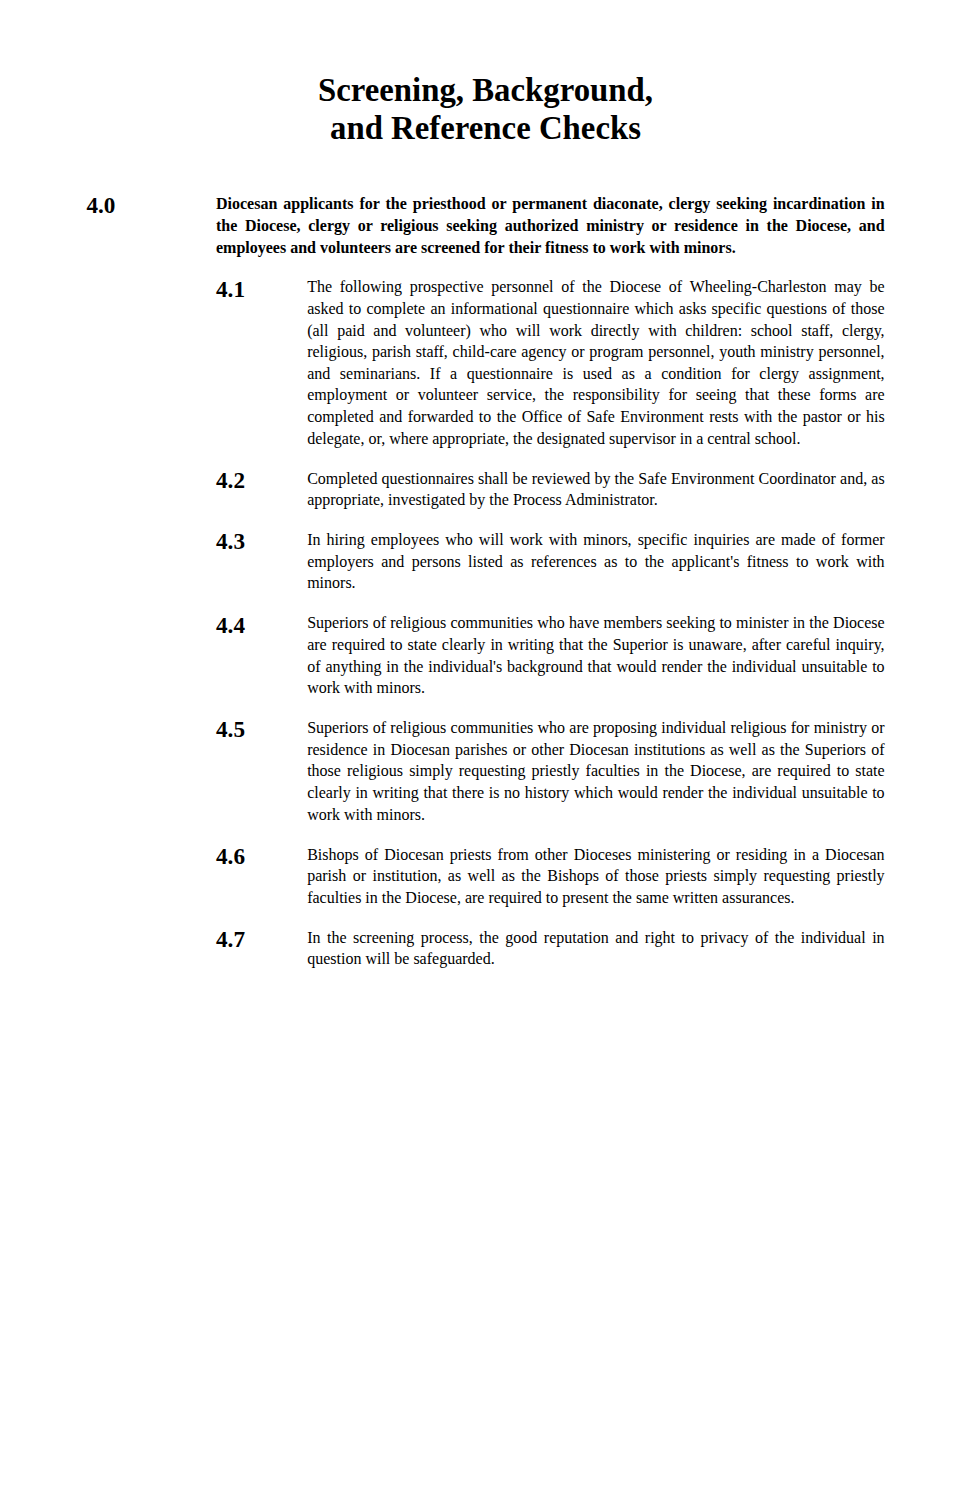Screening, Background,
and Reference Checks
4.0
Diocesan applicants for the priesthood or permanent diaconate, clergy seeking incardination in the Diocese, clergy or religious seeking authorized ministry or residence in the Diocese, and employees and volunteers are screened for their fitness to work with minors.
4.1
The following prospective personnel of the Diocese of Wheeling-Charleston may be asked to complete an informational questionnaire which asks specific questions of those (all paid and volunteer) who will work directly with children: school staff, clergy, religious, parish staff, child-care agency or program personnel, youth ministry personnel, and seminarians. If a questionnaire is used as a condition for clergy assignment, employment or volunteer service, the responsibility for seeing that these forms are completed and forwarded to the Office of Safe Environment rests with the pastor or his delegate, or, where appropriate, the designated supervisor in a central school.
4.2
Completed questionnaires shall be reviewed by the Safe Environment Coordinator and, as appropriate, investigated by the Process Administrator.
4.3
In hiring employees who will work with minors, specific inquiries are made of former employers and persons listed as references as to the applicant's fitness to work with minors.
4.4
Superiors of religious communities who have members seeking to minister in the Diocese are required to state clearly in writing that the Superior is unaware, after careful inquiry, of anything in the individual's background that would render the individual unsuitable to work with minors.
4.5
Superiors of religious communities who are proposing individual religious for ministry or residence in Diocesan parishes or other Diocesan institutions as well as the Superiors of those religious simply requesting priestly faculties in the Diocese, are required to state clearly in writing that there is no history which would render the individual unsuitable to work with minors.
4.6
Bishops of Diocesan priests from other Dioceses ministering or residing in a Diocesan parish or institution, as well as the Bishops of those priests simply requesting priestly faculties in the Diocese, are required to present the same written assurances.
4.7
In the screening process, the good reputation and right to privacy of the individual in question will be safeguarded.